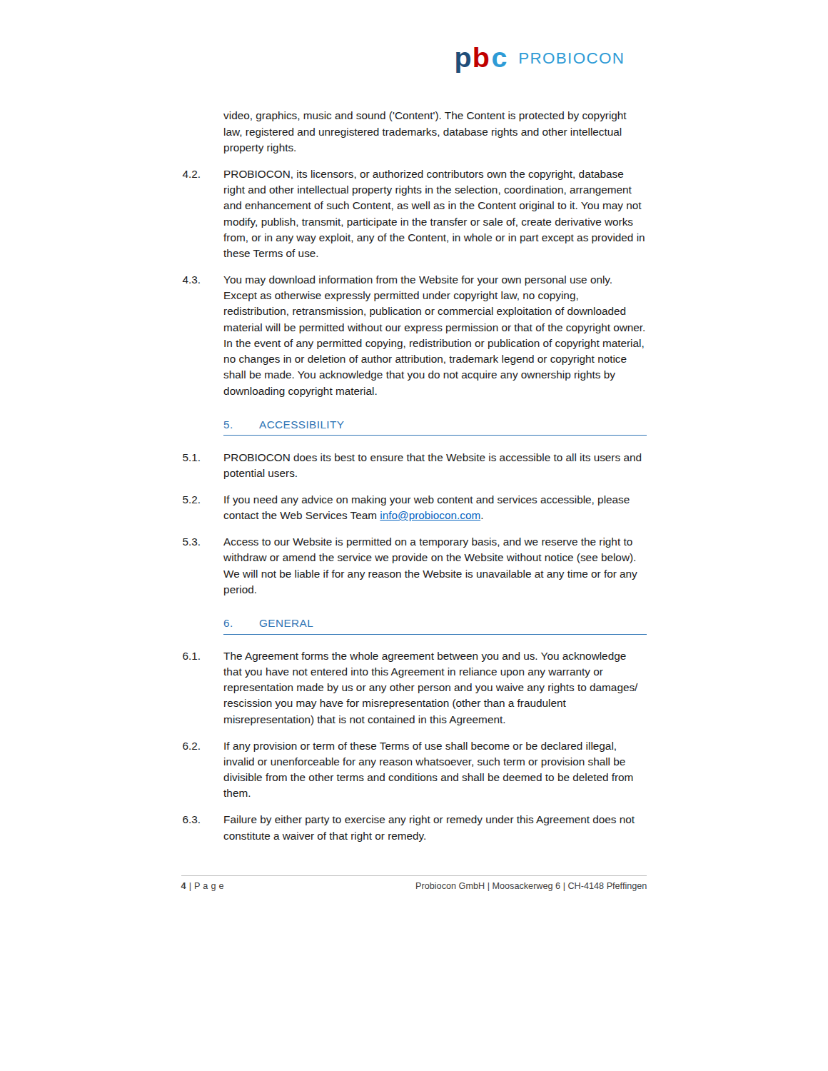p b c PROBIOCON
video, graphics, music and sound ('Content'). The Content is protected by copyright law, registered and unregistered trademarks, database rights and other intellectual property rights.
4.2.
PROBIOCON, its licensors, or authorized contributors own the copyright, database right and other intellectual property rights in the selection, coordination, arrangement and enhancement of such Content, as well as in the Content original to it. You may not modify, publish, transmit, participate in the transfer or sale of, create derivative works from, or in any way exploit, any of the Content, in whole or in part except as provided in these Terms of use.
4.3.
You may download information from the Website for your own personal use only. Except as otherwise expressly permitted under copyright law, no copying, redistribution, retransmission, publication or commercial exploitation of downloaded material will be permitted without our express permission or that of the copyright owner. In the event of any permitted copying, redistribution or publication of copyright material, no changes in or deletion of author attribution, trademark legend or copyright notice shall be made. You acknowledge that you do not acquire any ownership rights by downloading copyright material.
5. ACCESSIBILITY
5.1.
PROBIOCON does its best to ensure that the Website is accessible to all its users and potential users.
5.2.
If you need any advice on making your web content and services accessible, please contact the Web Services Team info@probiocon.com.
5.3.
Access to our Website is permitted on a temporary basis, and we reserve the right to withdraw or amend the service we provide on the Website without notice (see below). We will not be liable if for any reason the Website is unavailable at any time or for any period.
6. GENERAL
6.1.
The Agreement forms the whole agreement between you and us. You acknowledge that you have not entered into this Agreement in reliance upon any warranty or representation made by us or any other person and you waive any rights to damages/ rescission you may have for misrepresentation (other than a fraudulent misrepresentation) that is not contained in this Agreement.
6.2.
If any provision or term of these Terms of use shall become or be declared illegal, invalid or unenforceable for any reason whatsoever, such term or provision shall be divisible from the other terms and conditions and shall be deemed to be deleted from them.
6.3.
Failure by either party to exercise any right or remedy under this Agreement does not constitute a waiver of that right or remedy.
4 | P a g e
Probiocon GmbH | Moosackerweg 6 | CH-4148 Pfeffingen